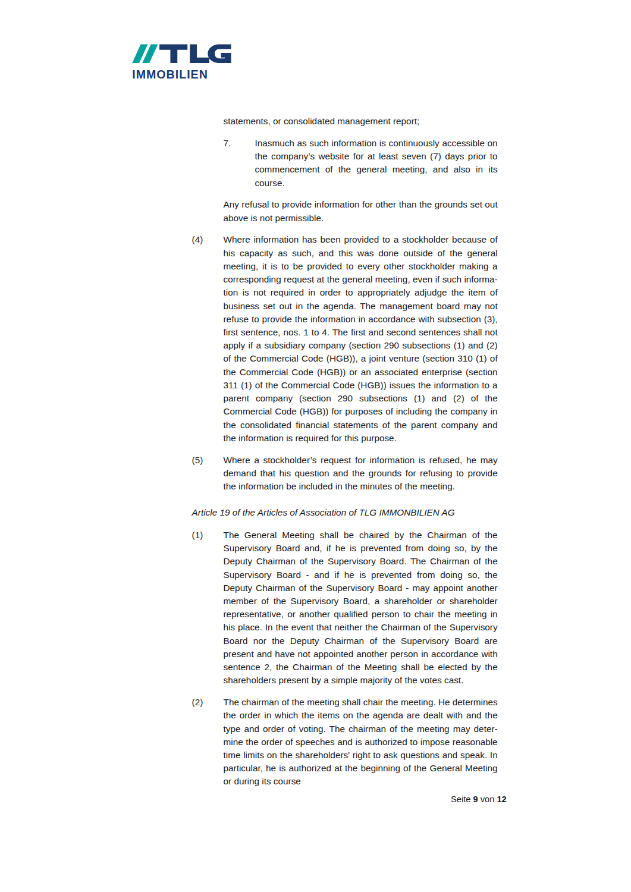IMMOBILIEN
statements, or consolidated management report;
7.
Inasmuch as such information is continuously accessible on the company’s website for at least seven (7) days prior to commencement of the general meeting, and also in its course.
Any refusal to provide information for other than the grounds set out above is not permissible.
(4)
Where information has been provided to a stockholder because of his capacity as such, and this was done outside of the general meeting, it is to be provided to every other stockholder making a corresponding request at the general meeting, even if such information is not required in order to appropriately adjudge the item of business set out in the agenda. The management board may not refuse to provide the information in accordance with subsection (3), first sentence, nos. 1 to 4. The first and second sentences shall not apply if a subsidiary company (section 290 subsections (1) and (2) of the Commercial Code (HGB)), a joint venture (section 310 (1) of the Commercial Code (HGB)) or an associated enterprise (section 311 (1) of the Commercial Code (HGB)) issues the information to a parent company (section 290 subsections (1) and (2) of the Commercial Code (HGB)) for purposes of including the company in the consolidated financial statements of the parent company and the information is required for this purpose.
(5)
Where a stockholder’s request for information is refused, he may demand that his question and the grounds for refusing to provide the information be included in the minutes of the meeting.
Article 19 of the Articles of Association of TLG IMMONBILIEN AG
(1)
The General Meeting shall be chaired by the Chairman of the Supervisory Board and, if he is prevented from doing so, by the Deputy Chairman of the Supervisory Board. The Chairman of the Supervisory Board - and if he is prevented from doing so, the Deputy Chairman of the Supervisory Board - may appoint another member of the Supervisory Board, a shareholder or shareholder representative, or another qualified person to chair the meeting in his place. In the event that neither the Chairman of the Supervisory Board nor the Deputy Chairman of the Supervisory Board are present and have not appointed another person in accordance with sentence 2, the Chairman of the Meeting shall be elected by the shareholders present by a simple majority of the votes cast.
(2)
The chairman of the meeting shall chair the meeting. He determines the order in which the items on the agenda are dealt with and the type and order of voting. The chairman of the meeting may determine the order of speeches and is authorized to impose reasonable time limits on the shareholders' right to ask questions and speak. In particular, he is authorized at the beginning of the General Meeting or during its course
Seite 9 von 12